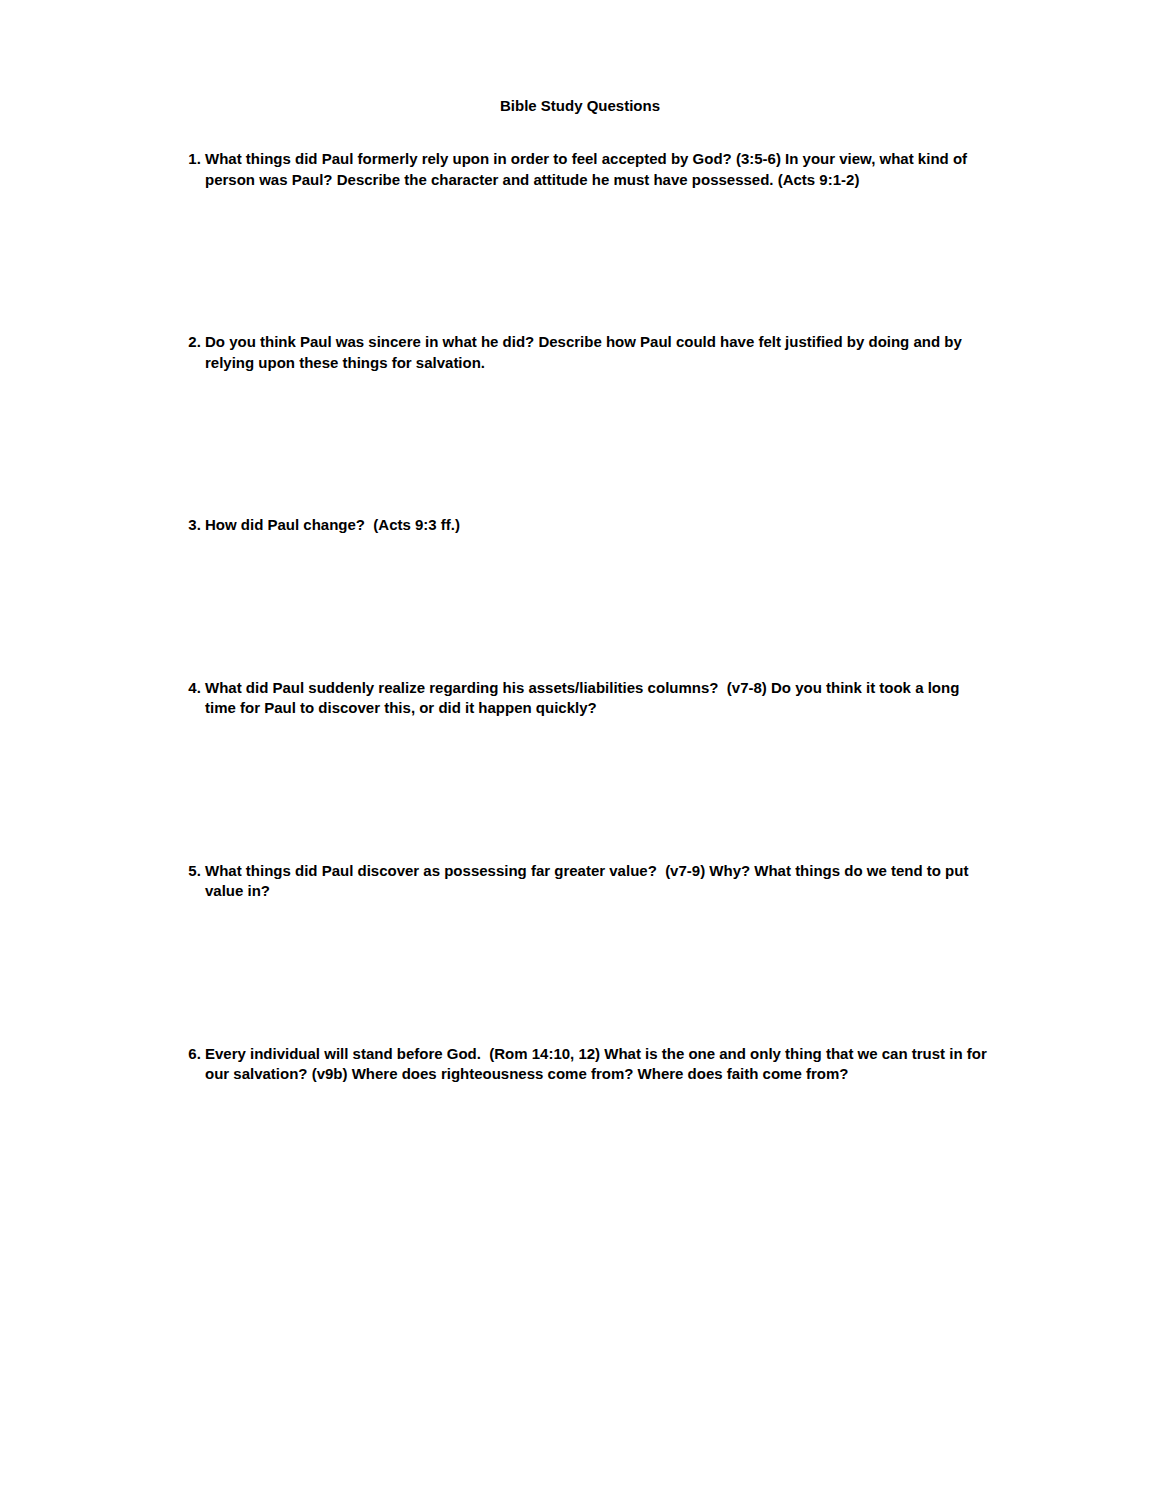Bible Study Questions
What things did Paul formerly rely upon in order to feel accepted by God? (3:5-6) In your view, what kind of person was Paul? Describe the character and attitude he must have possessed. (Acts 9:1-2)
Do you think Paul was sincere in what he did? Describe how Paul could have felt justified by doing and by relying upon these things for salvation.
How did Paul change? (Acts 9:3 ff.)
What did Paul suddenly realize regarding his assets/liabilities columns? (v7-8) Do you think it took a long time for Paul to discover this, or did it happen quickly?
What things did Paul discover as possessing far greater value? (v7-9) Why? What things do we tend to put value in?
Every individual will stand before God. (Rom 14:10, 12) What is the one and only thing that we can trust in for our salvation? (v9b) Where does righteousness come from? Where does faith come from?